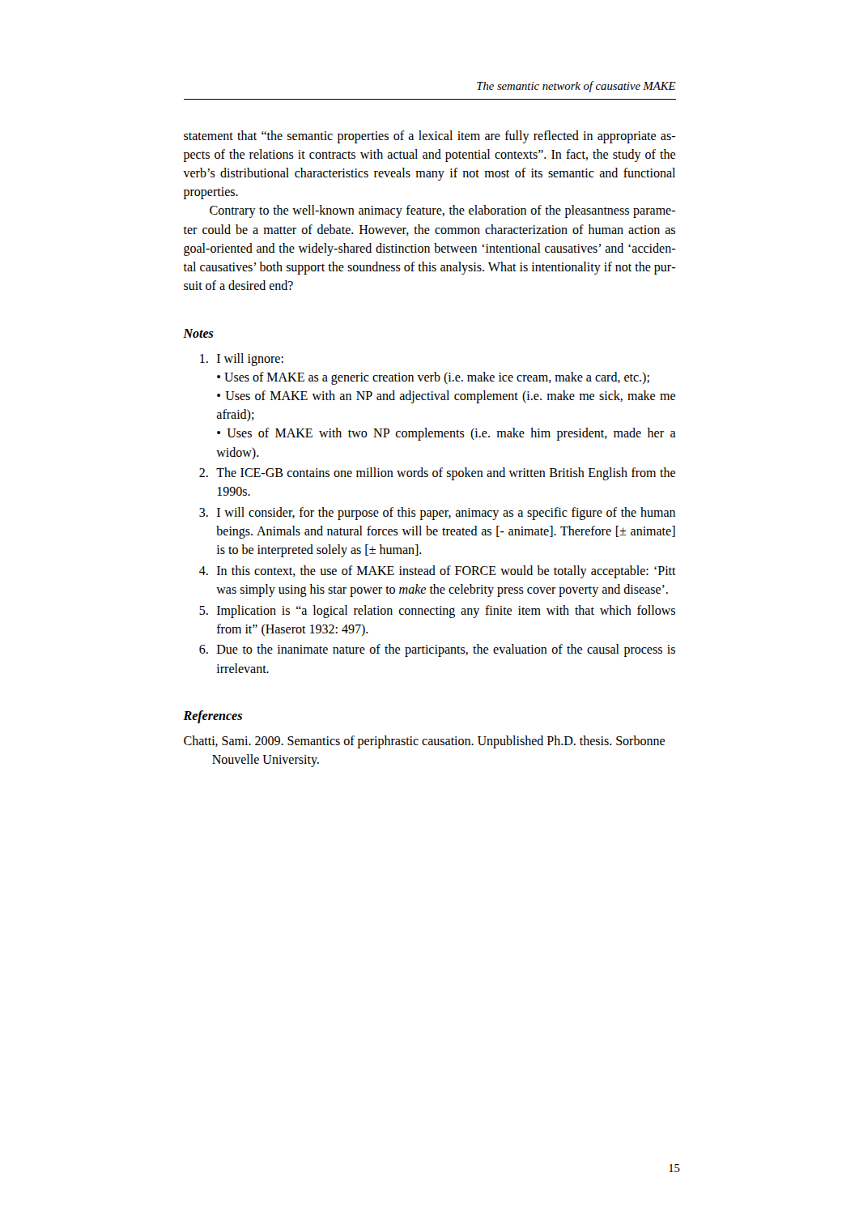The semantic network of causative MAKE
statement that “the semantic properties of a lexical item are fully reflected in appropriate aspects of the relations it contracts with actual and potential contexts”. In fact, the study of the verb’s distributional characteristics reveals many if not most of its semantic and functional properties.
Contrary to the well-known animacy feature, the elaboration of the pleasantness parameter could be a matter of debate. However, the common characterization of human action as goal-oriented and the widely-shared distinction between ‘intentional causatives’ and ‘accidental causatives’ both support the soundness of this analysis. What is intentionality if not the pursuit of a desired end?
Notes
I will ignore:
• Uses of MAKE as a generic creation verb (i.e. make ice cream, make a card, etc.);
• Uses of MAKE with an NP and adjectival complement (i.e. make me sick, make me afraid);
• Uses of MAKE with two NP complements (i.e. make him president, made her a widow).
The ICE-GB contains one million words of spoken and written British English from the 1990s.
I will consider, for the purpose of this paper, animacy as a specific figure of the human beings. Animals and natural forces will be treated as [- animate]. Therefore [± animate] is to be interpreted solely as [± human].
In this context, the use of MAKE instead of FORCE would be totally acceptable: ‘Pitt was simply using his star power to make the celebrity press cover poverty and disease’.
Implication is “a logical relation connecting any finite item with that which follows from it” (Haserot 1932: 497).
Due to the inanimate nature of the participants, the evaluation of the causal process is irrelevant.
References
Chatti, Sami. 2009. Semantics of periphrastic causation. Unpublished Ph.D. thesis. Sorbonne Nouvelle University.
15